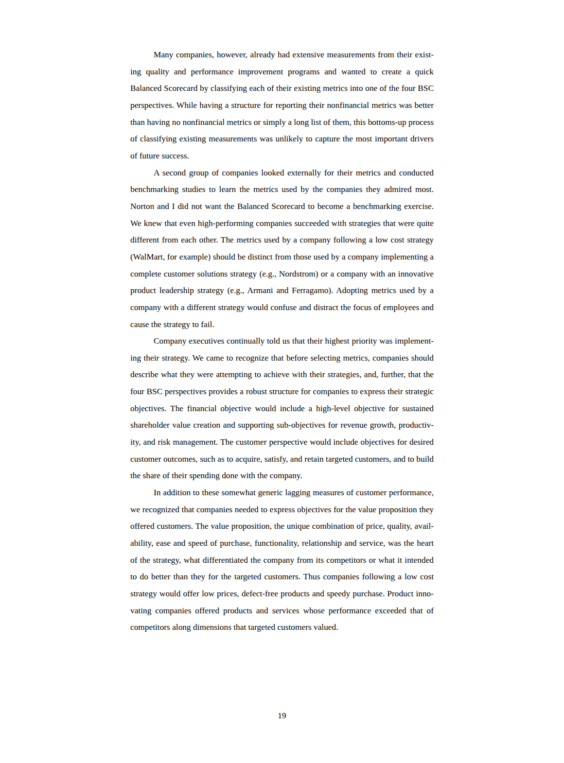Many companies, however, already had extensive measurements from their existing quality and performance improvement programs and wanted to create a quick Balanced Scorecard by classifying each of their existing metrics into one of the four BSC perspectives. While having a structure for reporting their nonfinancial metrics was better than having no nonfinancial metrics or simply a long list of them, this bottoms-up process of classifying existing measurements was unlikely to capture the most important drivers of future success.
A second group of companies looked externally for their metrics and conducted benchmarking studies to learn the metrics used by the companies they admired most. Norton and I did not want the Balanced Scorecard to become a benchmarking exercise. We knew that even high-performing companies succeeded with strategies that were quite different from each other. The metrics used by a company following a low cost strategy (WalMart, for example) should be distinct from those used by a company implementing a complete customer solutions strategy (e.g., Nordstrom) or a company with an innovative product leadership strategy (e.g., Armani and Ferragamo). Adopting metrics used by a company with a different strategy would confuse and distract the focus of employees and cause the strategy to fail.
Company executives continually told us that their highest priority was implementing their strategy. We came to recognize that before selecting metrics, companies should describe what they were attempting to achieve with their strategies, and, further, that the four BSC perspectives provides a robust structure for companies to express their strategic objectives. The financial objective would include a high-level objective for sustained shareholder value creation and supporting sub-objectives for revenue growth, productivity, and risk management. The customer perspective would include objectives for desired customer outcomes, such as to acquire, satisfy, and retain targeted customers, and to build the share of their spending done with the company.
In addition to these somewhat generic lagging measures of customer performance, we recognized that companies needed to express objectives for the value proposition they offered customers. The value proposition, the unique combination of price, quality, availability, ease and speed of purchase, functionality, relationship and service, was the heart of the strategy, what differentiated the company from its competitors or what it intended to do better than they for the targeted customers. Thus companies following a low cost strategy would offer low prices, defect-free products and speedy purchase. Product innovating companies offered products and services whose performance exceeded that of competitors along dimensions that targeted customers valued.
19